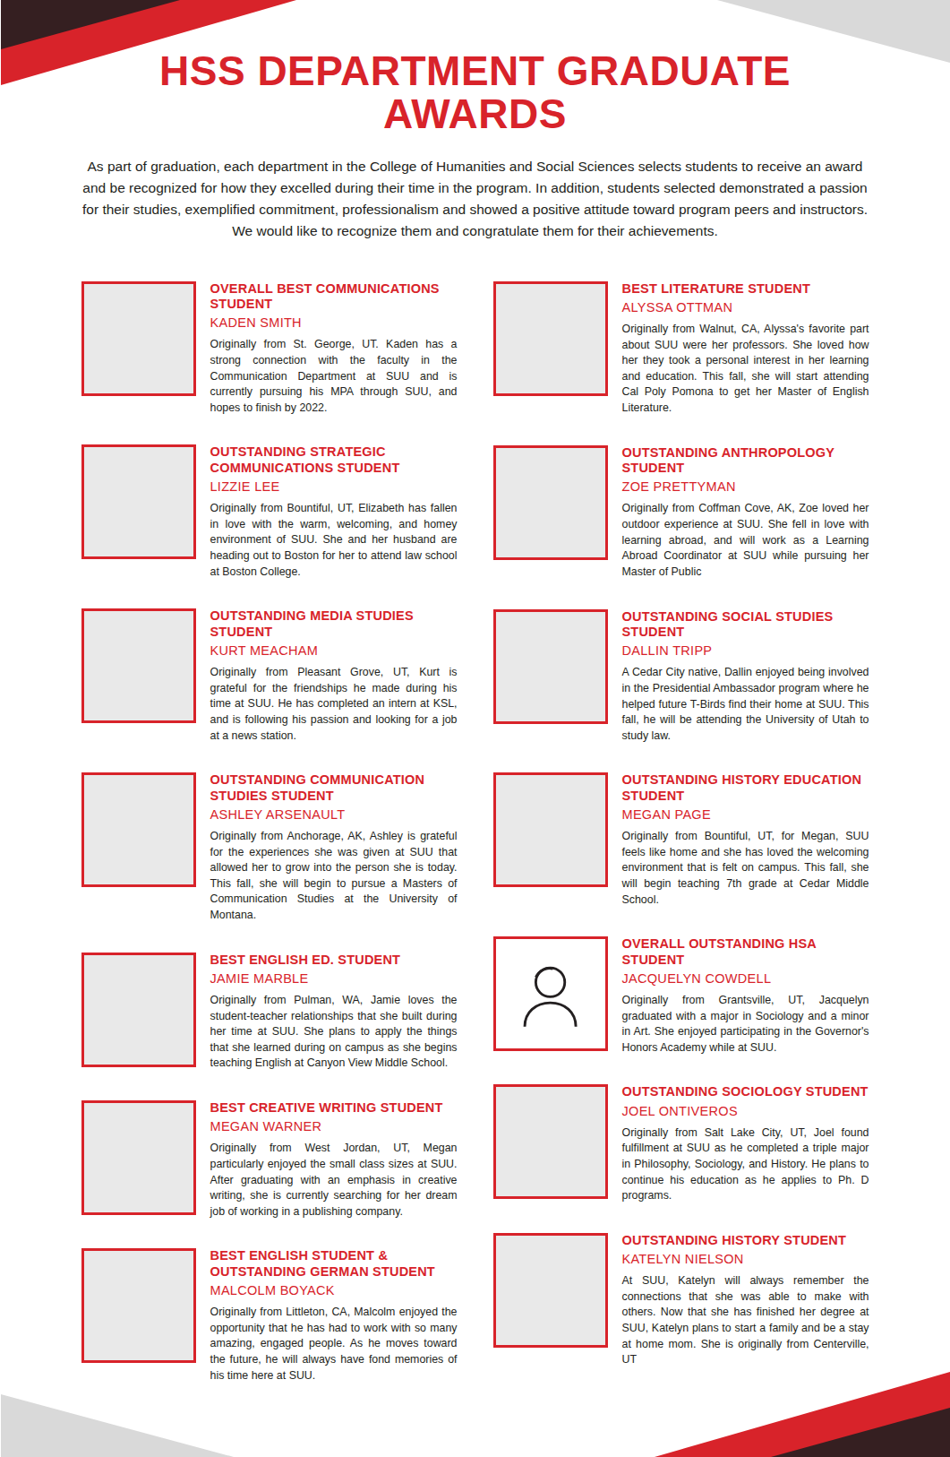HSS Department Graduate Awards
As part of graduation, each department in the College of Humanities and Social Sciences selects students to receive an award and be recognized for how they excelled during their time in the program. In addition, students selected demonstrated a passion for their studies, exemplified commitment, professionalism and showed a positive attitude toward program peers and instructors. We would like to recognize them and congratulate them for their achievements.
Overall Best Communications Student
Kaden Smith
Originally from St. George, UT. Kaden has a strong connection with the faculty in the Communication Department at SUU and is currently pursuing his MPA through SUU, and hopes to finish by 2022.
Outstanding Strategic Communications Student
Lizzie Lee
Originally from Bountiful, UT, Elizabeth has fallen in love with the warm, welcoming, and homey environment of SUU. She and her husband are heading out to Boston for her to attend law school at Boston College.
Outstanding Media Studies Student
Kurt Meacham
Originally from Pleasant Grove, UT, Kurt is grateful for the friendships he made during his time at SUU. He has completed an intern at KSL, and is following his passion and looking for a job at a news station.
Outstanding Communication Studies Student
Ashley Arsenault
Originally from Anchorage, AK, Ashley is grateful for the experiences she was given at SUU that allowed her to grow into the person she is today. This fall, she will begin to pursue a Masters of Communication Studies at the University of Montana.
Best English Ed. Student
Jamie Marble
Originally from Pulman, WA, Jamie loves the student-teacher relationships that she built during her time at SUU. She plans to apply the things that she learned during on campus as she begins teaching English at Canyon View Middle School.
Best Creative Writing Student
Megan Warner
Originally from West Jordan, UT, Megan particularly enjoyed the small class sizes at SUU. After graduating with an emphasis in creative writing, she is currently searching for her dream job of working in a publishing company.
Best English Student & Outstanding German Student
Malcolm Boyack
Originally from Littleton, CA, Malcolm enjoyed the opportunity that he has had to work with so many amazing, engaged people. As he moves toward the future, he will always have fond memories of his time here at SUU.
Best Literature Student
Alyssa Ottman
Originally from Walnut, CA, Alyssa's favorite part about SUU were her professors. She loved how her they took a personal interest in her learning and education. This fall, she will start attending Cal Poly Pomona to get her Master of English Literature.
Outstanding Anthropology Student
Zoe Prettyman
Originally from Coffman Cove, AK, Zoe loved her outdoor experience at SUU. She fell in love with learning abroad, and will work as a Learning Abroad Coordinator at SUU while pursuing her Master of Public
Outstanding Social Studies Student
Dallin Tripp
A Cedar City native, Dallin enjoyed being involved in the Presidential Ambassador program where he helped future T-Birds find their home at SUU. This fall, he will be attending the University of Utah to study law.
Outstanding History Education Student
Megan Page
Originally from Bountiful, UT, for Megan, SUU feels like home and she has loved the welcoming environment that is felt on campus. This fall, she will begin teaching 7th grade at Cedar Middle School.
Overall Outstanding HSA Student
Jacquelyn Cowdell
Originally from Grantsville, UT, Jacquelyn graduated with a major in Sociology and a minor in Art. She enjoyed participating in the Governor's Honors Academy while at SUU.
Outstanding Sociology Student
Joel Ontiveros
Originally from Salt Lake City, UT, Joel found fulfillment at SUU as he completed a triple major in Philosophy, Sociology, and History. He plans to continue his education as he applies to Ph. D programs.
Outstanding History Student
Katelyn Nielson
At SUU, Katelyn will always remember the connections that she was able to make with others. Now that she has finished her degree at SUU, Katelyn plans to start a family and be a stay at home mom. She is originally from Centerville, UT